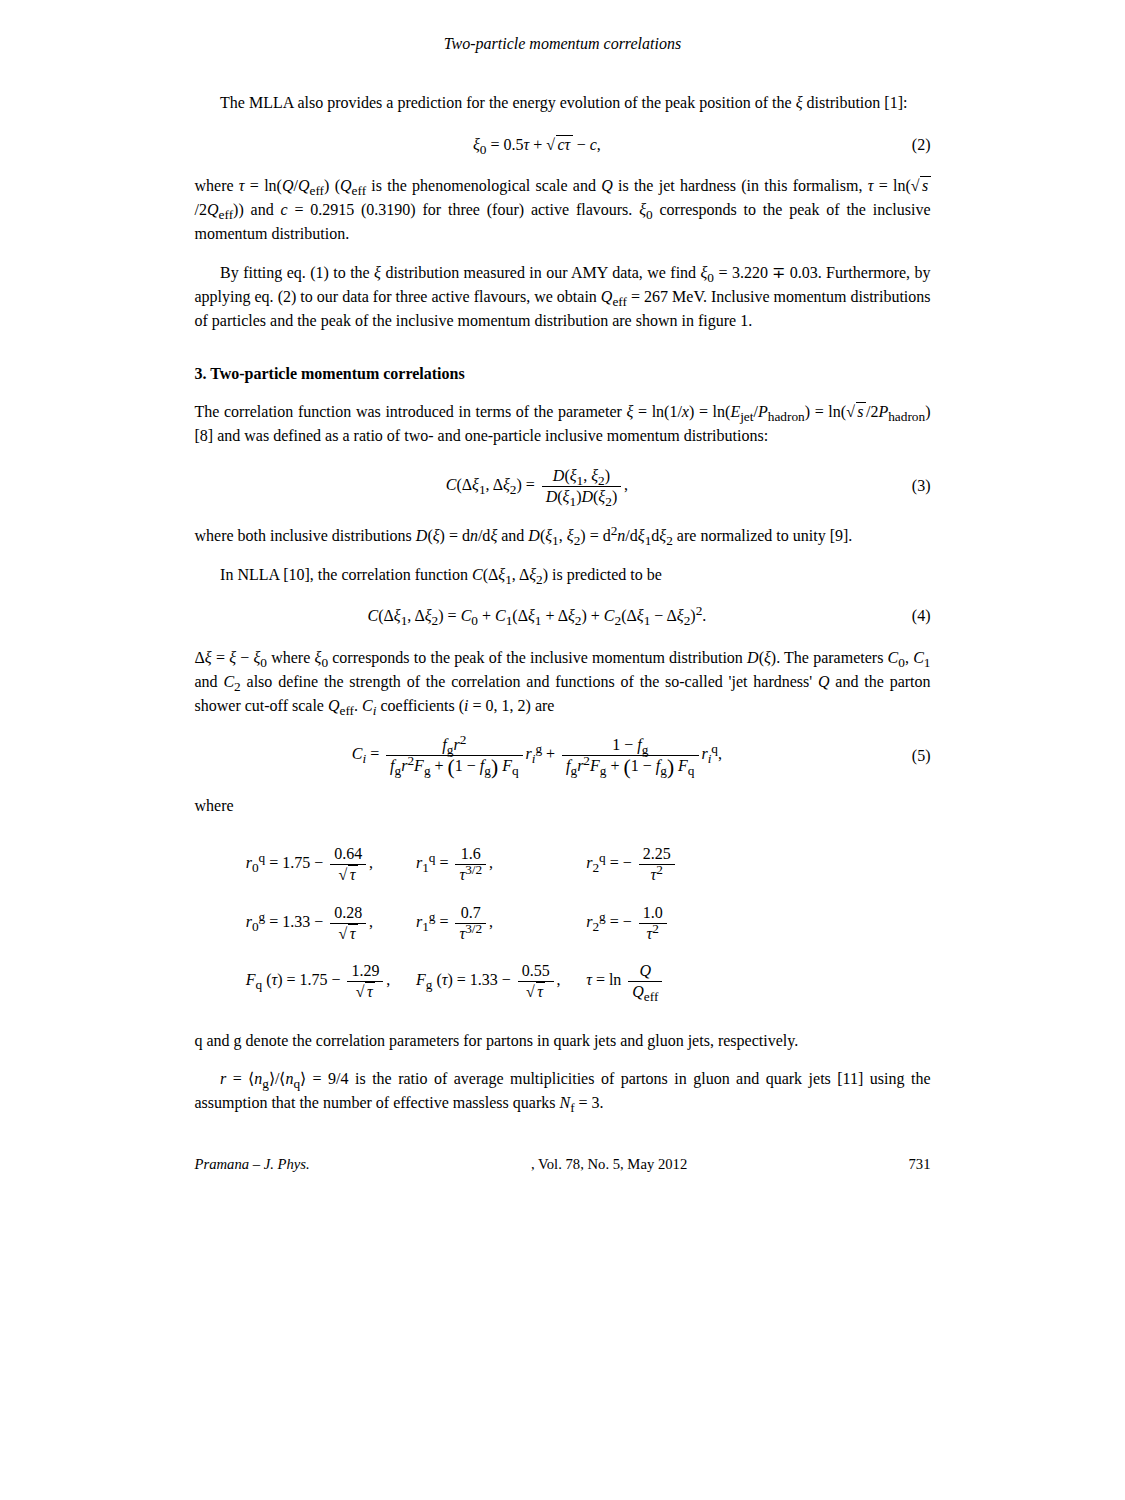Two-particle momentum correlations
The MLLA also provides a prediction for the energy evolution of the peak position of the ξ distribution [1]:
ξ0 = 0.5τ + √cτ − c,
(2)
where τ = ln(Q/Qeff) (Qeff is the phenomenological scale and Q is the jet hardness (in this formalism, τ = ln(√s/2Qeff)) and c = 0.2915 (0.3190) for three (four) active flavours. ξ0 corresponds to the peak of the inclusive momentum distribution.
By fitting eq. (1) to the ξ distribution measured in our AMY data, we find ξ0 = 3.220 ∓ 0.03. Furthermore, by applying eq. (2) to our data for three active flavours, we obtain Qeff = 267 MeV. Inclusive momentum distributions of particles and the peak of the inclusive momentum distribution are shown in figure 1.
3. Two-particle momentum correlations
The correlation function was introduced in terms of the parameter ξ = ln(1/x) = ln(Ejet/Phadron) = ln(√s/2Phadron) [8] and was defined as a ratio of two- and one-particle inclusive momentum distributions:
C(Δξ1, Δξ2) = D(ξ1, ξ2) D(ξ1)D(ξ2),
(3)
where both inclusive distributions D(ξ) = dn/dξ and D(ξ1, ξ2) = d2n/dξ1dξ2 are normalized to unity [9].
In NLLA [10], the correlation function C(Δξ1, Δξ2) is predicted to be
C(Δξ1, Δξ2) = C0 + C1(Δξ1 + Δξ2) + C2(Δξ1 − Δξ2)2.
(4)
Δξ = ξ − ξ0 where ξ0 corresponds to the peak of the inclusive momentum distribution D(ξ). The parameters C0, C1 and C2 also define the strength of the correlation and functions of the so-called 'jet hardness' Q and the parton shower cut-off scale Qeff. Ci coefficients (i = 0, 1, 2) are
Ci = fgr2 fgr2Fg + (1 − fg) Fq rig + 1 − fg fgr2Fg + (1 − fg) Fq riq,
(5)
where
| r 0 q = 1.75 − 0.64 √ τ , | r 1 q = 1.6 τ 3/2 , | r 2 q = − 2.25 τ 2 |
| r 0 g = 1.33 − 0.28 √ τ , | r 1 g = 0.7 τ 3/2 , | r 2 g = − 1.0 τ 2 |
| F q ( τ ) = 1.75 − 1.29 √ τ , | F g ( τ ) = 1.33 − 0.55 √ τ , | τ = ln Q Q eff |
q and g denote the correlation parameters for partons in quark jets and gluon jets, respectively.
r = ⟨ng⟩/⟨nq⟩ = 9/4 is the ratio of average multiplicities of partons in gluon and quark jets [11] using the assumption that the number of effective massless quarks Nf = 3.
Pramana – J. Phys., Vol. 78, No. 5, May 2012 731